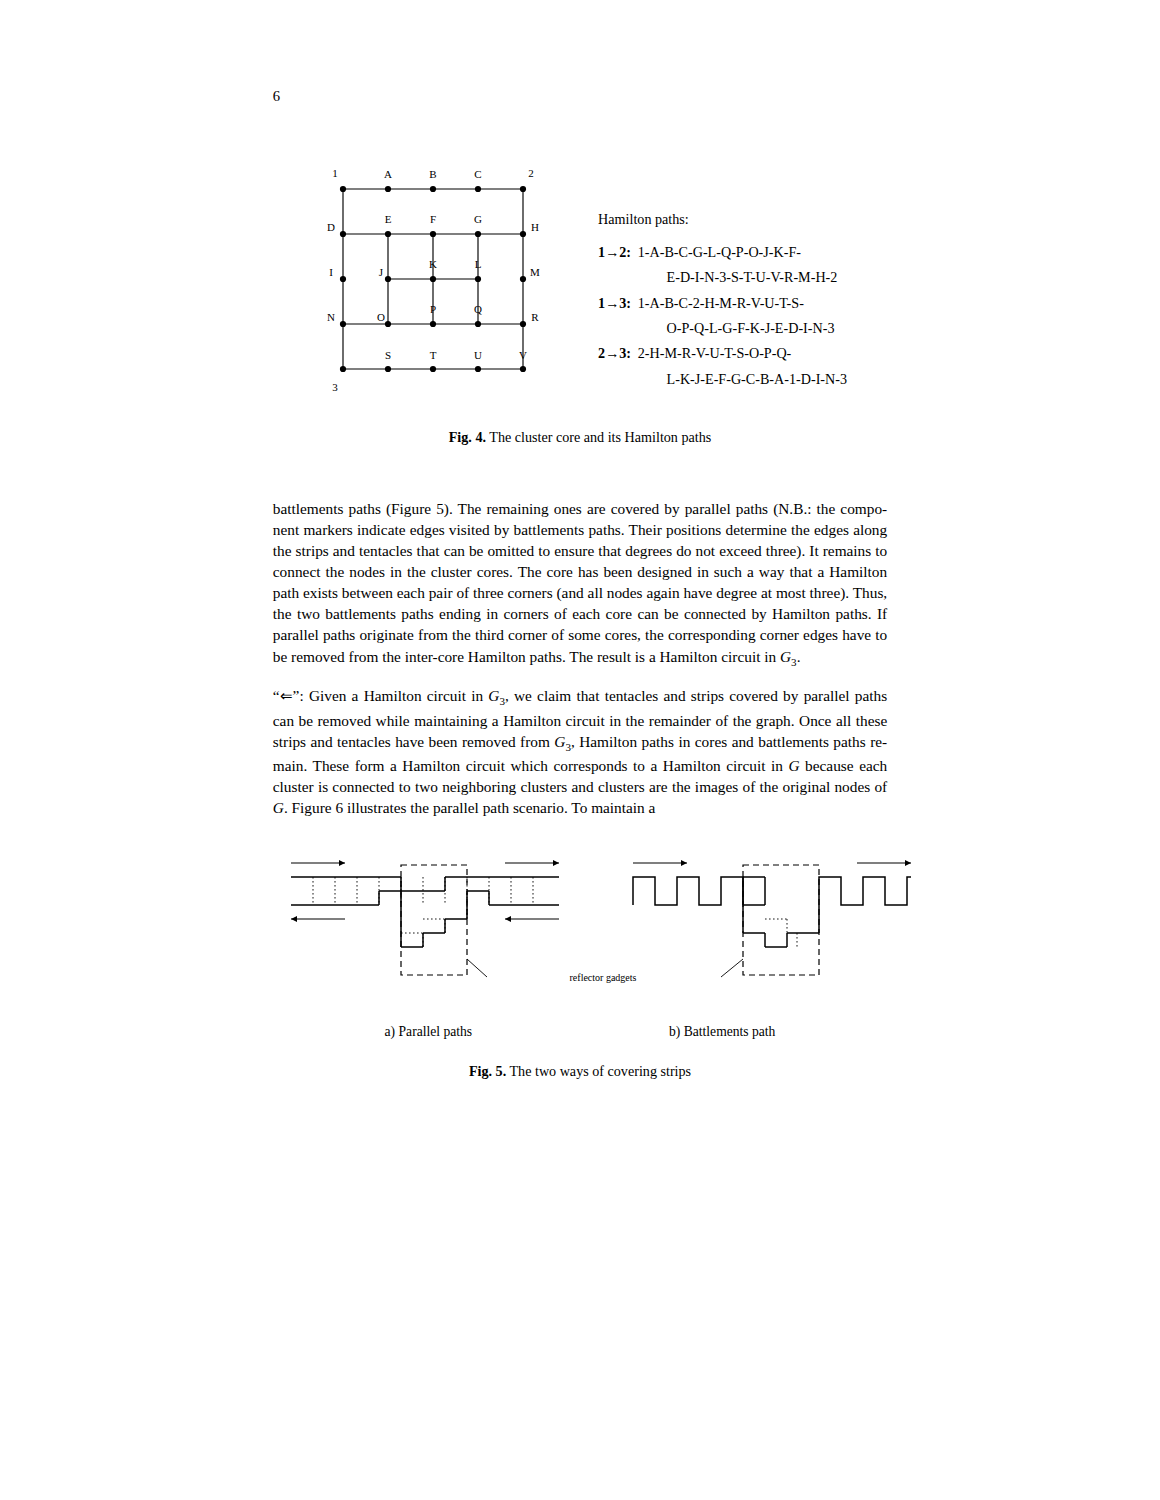6
coordinate helpers: columns x: 30, 75, 120, 165, 210 rows y: 30, 75, 120, 165, 210 1 2 3 A B C D E F G H I J K L M N O P Q R S T U V
Hamilton paths:
| 1 → 2: | 1-A-B-C-G-L-Q-P-O-J-K-F- |
| | E-D-I-N-3-S-T-U-V-R-M-H-2 |
| 1 → 3: | 1-A-B-C-2-H-M-R-V-U-T-S- |
| | O-P-Q-L-G-F-K-J-E-D-I-N-3 |
| 2 → 3: | 2-H-M-R-V-U-T-S-O-P-Q- |
| | L-K-J-E-F-G-C-B-A-1-D-I-N-3 |
Fig. 4. The cluster core and its Hamilton paths
battlements paths (Figure 5). The remaining ones are covered by parallel paths (N.B.: the component markers indicate edges visited by battlements paths. Their positions determine the edges along the strips and tentacles that can be omitted to ensure that degrees do not exceed three). It remains to connect the nodes in the cluster cores. The core has been designed in such a way that a Hamilton path exists between each pair of three corners (and all nodes again have degree at most three). Thus, the two battlements paths ending in corners of each core can be connected by Hamilton paths. If parallel paths originate from the third corner of some cores, the corresponding corner edges have to be removed from the inter-core Hamilton paths. The result is a Hamilton circuit in G3.
“⇐”: Given a Hamilton circuit in G3, we claim that tentacles and strips covered by parallel paths can be removed while maintaining a Hamilton circuit in the remainder of the graph. Once all these strips and tentacles have been removed from G3, Hamilton paths in cores and battlements paths remain. These form a Hamilton circuit which corresponds to a Hamilton circuit in G because each cluster is connected to two neighboring clusters and clusters are the images of the original nodes of G. Figure 6 illustrates the parallel path scenario. To maintain a
reflector gadgets
a) Parallel paths b) Battlements path
Fig. 5. The two ways of covering strips